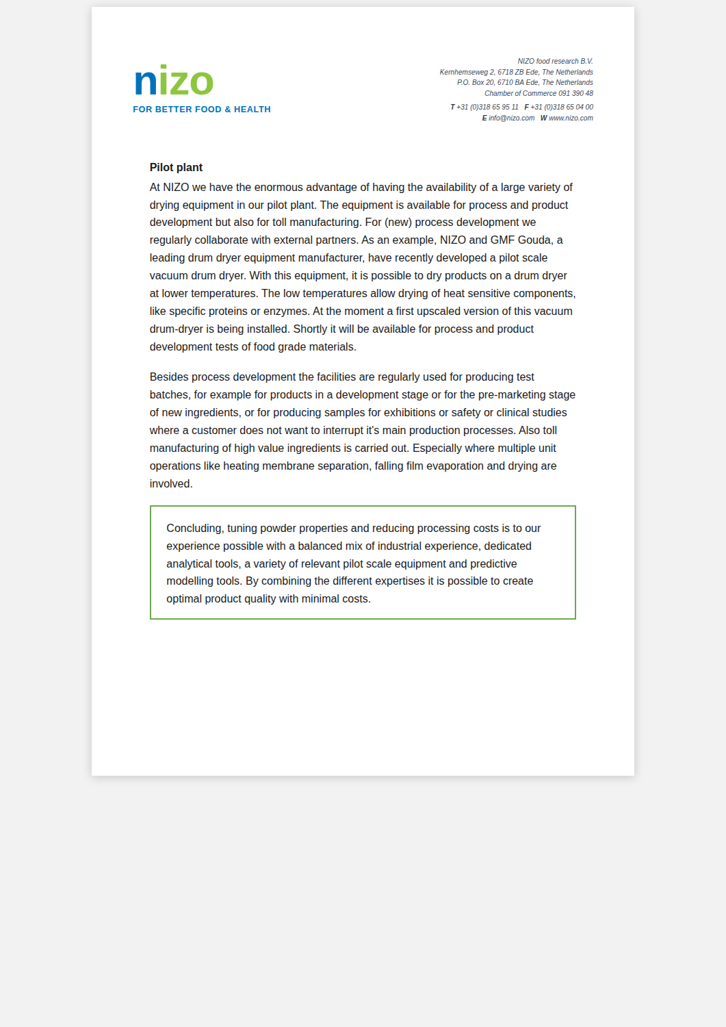nizo for better food & health
NIZO food research B.V.
Kernhemseweg 2, 6718 ZB Ede, The Netherlands
P.O. Box 20, 6710 BA Ede, The Netherlands
Chamber of Commerce 091 390 48
T +31 (0)318 65 95 11 F +31 (0)318 65 04 00
E info@nizo.com W www.nizo.com
Pilot plant
At NIZO we have the enormous advantage of having the availability of a large variety of drying equipment in our pilot plant. The equipment is available for process and product development but also for toll manufacturing. For (new) process development we regularly collaborate with external partners. As an example, NIZO and GMF Gouda, a leading drum dryer equipment manufacturer, have recently developed a pilot scale vacuum drum dryer. With this equipment, it is possible to dry products on a drum dryer at lower temperatures. The low temperatures allow drying of heat sensitive components, like specific proteins or enzymes. At the moment a first upscaled version of this vacuum drum-dryer is being installed. Shortly it will be available for process and product development tests of food grade materials.
Besides process development the facilities are regularly used for producing test batches, for example for products in a development stage or for the pre-marketing stage of new ingredients, or for producing samples for exhibitions or safety or clinical studies where a customer does not want to interrupt it's main production processes. Also toll manufacturing of high value ingredients is carried out. Especially where multiple unit operations like heating membrane separation, falling film evaporation and drying are involved.
Concluding, tuning powder properties and reducing processing costs is to our experience possible with a balanced mix of industrial experience, dedicated analytical tools, a variety of relevant pilot scale equipment and predictive modelling tools. By combining the different expertises it is possible to create optimal product quality with minimal costs.